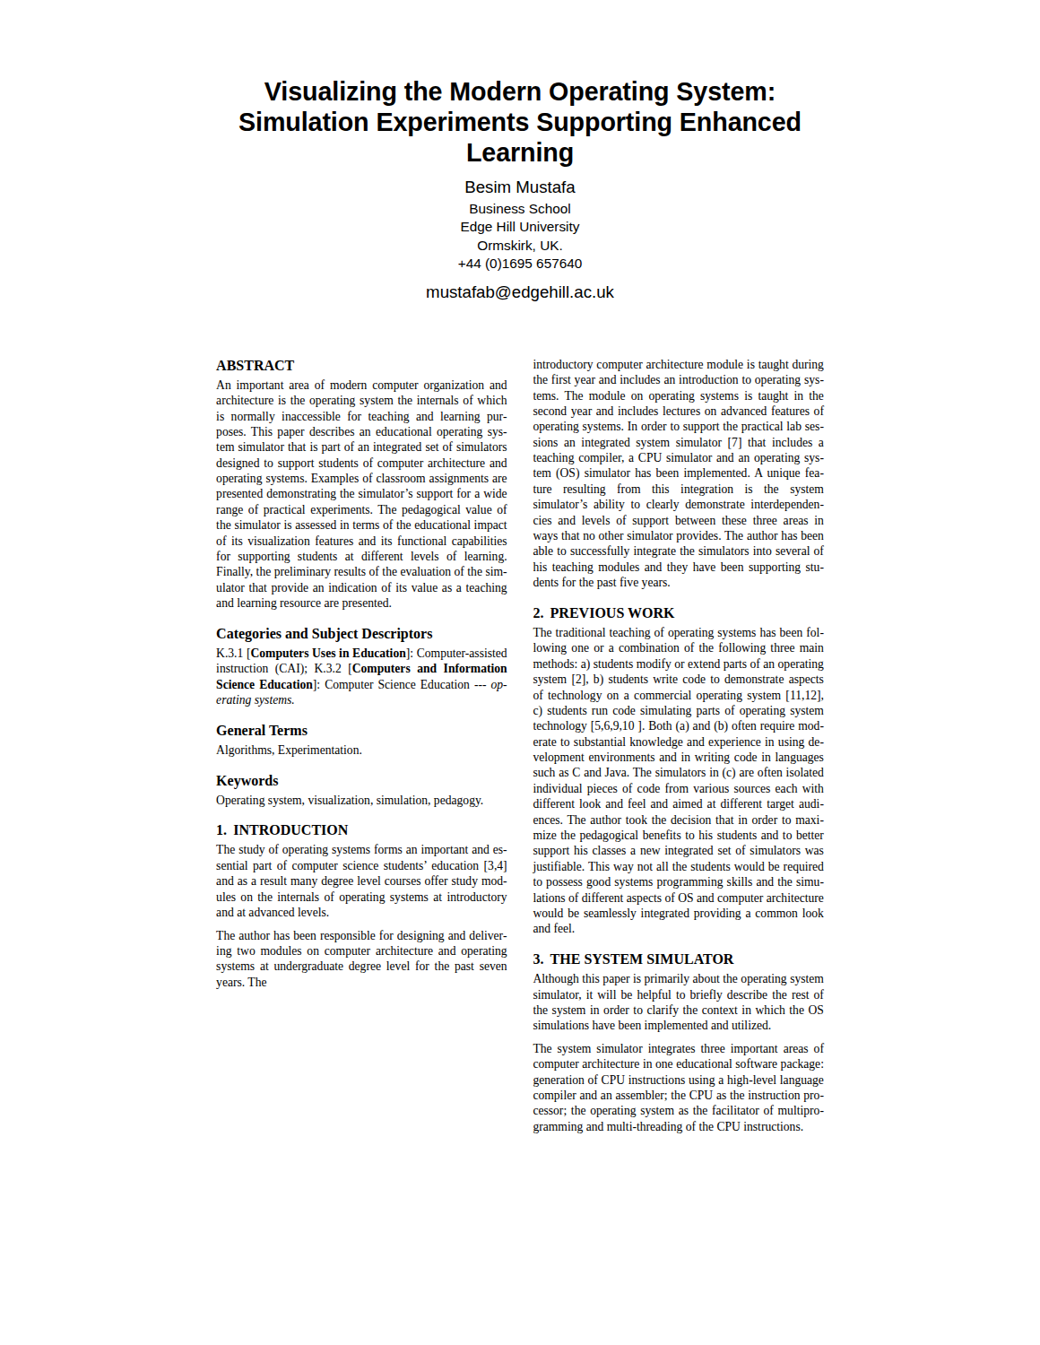Visualizing the Modern Operating System: Simulation Experiments Supporting Enhanced Learning
Besim Mustafa
Business School
Edge Hill University
Ormskirk, UK.
+44 (0)1695 657640
mustafab@edgehill.ac.uk
ABSTRACT
An important area of modern computer organization and architecture is the operating system the internals of which is normally inaccessible for teaching and learning purposes. This paper describes an educational operating system simulator that is part of an integrated set of simulators designed to support students of computer architecture and operating systems. Examples of classroom assignments are presented demonstrating the simulator’s support for a wide range of practical experiments. The pedagogical value of the simulator is assessed in terms of the educational impact of its visualization features and its functional capabilities for supporting students at different levels of learning. Finally, the preliminary results of the evaluation of the simulator that provide an indication of its value as a teaching and learning resource are presented.
Categories and Subject Descriptors
K.3.1 [Computers Uses in Education]: Computer-assisted instruction (CAI); K.3.2 [Computers and Information Science Education]: Computer Science Education --- operating systems.
General Terms
Algorithms, Experimentation.
Keywords
Operating system, visualization, simulation, pedagogy.
1. INTRODUCTION
The study of operating systems forms an important and essential part of computer science students’ education [3,4] and as a result many degree level courses offer study modules on the internals of operating systems at introductory and at advanced levels.
The author has been responsible for designing and delivering two modules on computer architecture and operating systems at undergraduate degree level for the past seven years. The
introductory computer architecture module is taught during the first year and includes an introduction to operating systems. The module on operating systems is taught in the second year and includes lectures on advanced features of operating systems. In order to support the practical lab sessions an integrated system simulator [7] that includes a teaching compiler, a CPU simulator and an operating system (OS) simulator has been implemented. A unique feature resulting from this integration is the system simulator’s ability to clearly demonstrate interdependencies and levels of support between these three areas in ways that no other simulator provides. The author has been able to successfully integrate the simulators into several of his teaching modules and they have been supporting students for the past five years.
2. PREVIOUS WORK
The traditional teaching of operating systems has been following one or a combination of the following three main methods: a) students modify or extend parts of an operating system [2], b) students write code to demonstrate aspects of technology on a commercial operating system [11,12], c) students run code simulating parts of operating system technology [5,6,9,10 ]. Both (a) and (b) often require moderate to substantial knowledge and experience in using development environments and in writing code in languages such as C and Java. The simulators in (c) are often isolated individual pieces of code from various sources each with different look and feel and aimed at different target audiences. The author took the decision that in order to maximize the pedagogical benefits to his students and to better support his classes a new integrated set of simulators was justifiable. This way not all the students would be required to possess good systems programming skills and the simulations of different aspects of OS and computer architecture would be seamlessly integrated providing a common look and feel.
3. THE SYSTEM SIMULATOR
Although this paper is primarily about the operating system simulator, it will be helpful to briefly describe the rest of the system in order to clarify the context in which the OS simulations have been implemented and utilized.
The system simulator integrates three important areas of computer architecture in one educational software package: generation of CPU instructions using a high-level language compiler and an assembler; the CPU as the instruction processor; the operating system as the facilitator of multiprogramming and multi-threading of the CPU instructions.